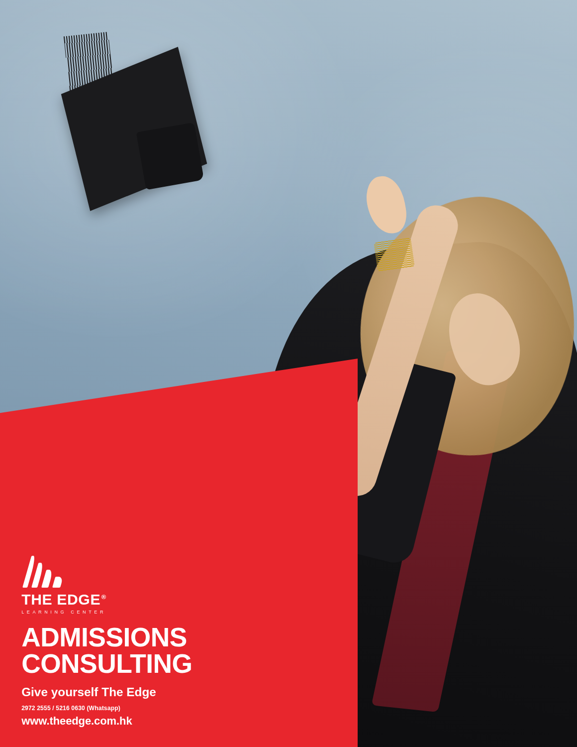THE EDGE®
Learning Center
Admissions Consulting
Give yourself The Edge
2972 2555 / 5216 0630 (Whatsapp)
www.theedge.com.hk